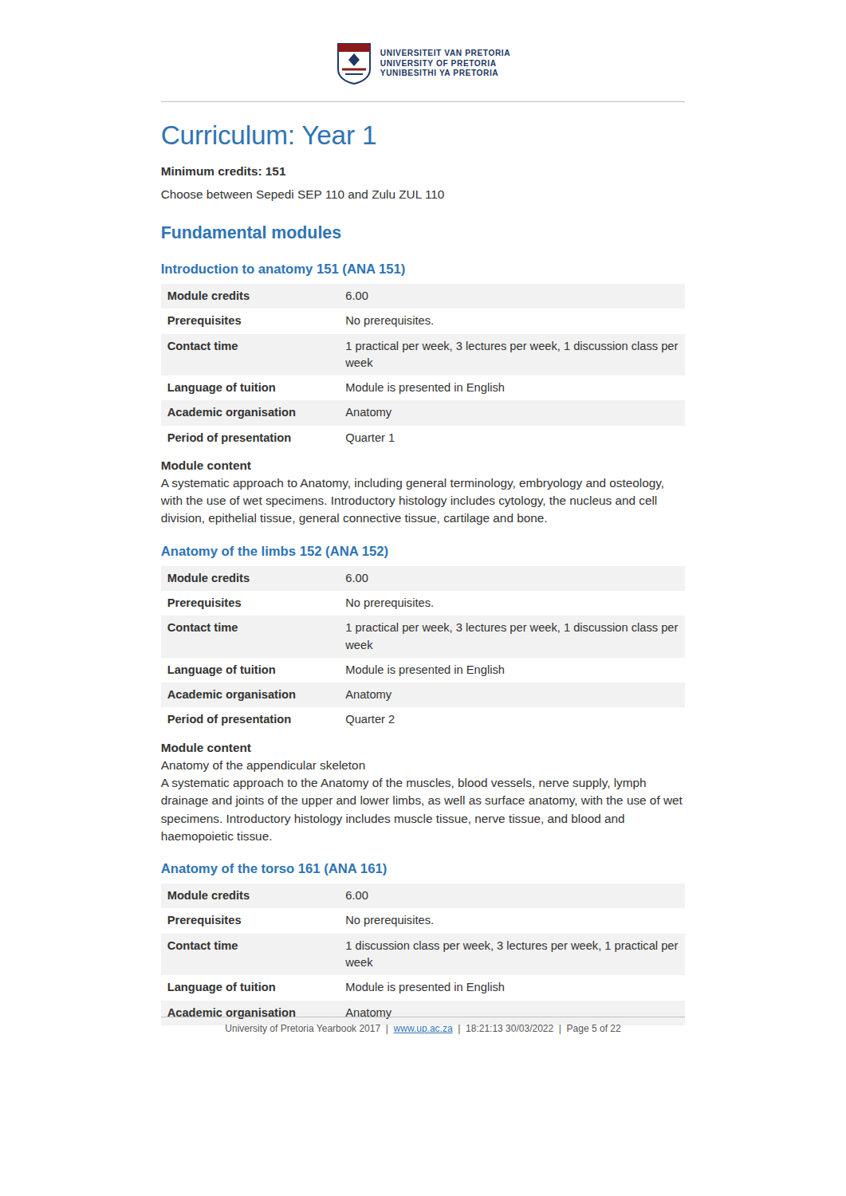Universiteit van Pretoria University of Pretoria Yunibesithi ya Pretoria
Curriculum: Year 1
Minimum credits: 151
Choose between Sepedi SEP 110 and Zulu ZUL 110
Fundamental modules
Introduction to anatomy 151 (ANA 151)
| Module credits | 6.00 |
| Prerequisites | No prerequisites. |
| Contact time | 1 practical per week, 3 lectures per week, 1 discussion class per week |
| Language of tuition | Module is presented in English |
| Academic organisation | Anatomy |
| Period of presentation | Quarter 1 |
Module content
A systematic approach to Anatomy, including general terminology, embryology and osteology, with the use of wet specimens. Introductory histology includes cytology, the nucleus and cell division, epithelial tissue, general connective tissue, cartilage and bone.
Anatomy of the limbs 152 (ANA 152)
| Module credits | 6.00 |
| Prerequisites | No prerequisites. |
| Contact time | 1 practical per week, 3 lectures per week, 1 discussion class per week |
| Language of tuition | Module is presented in English |
| Academic organisation | Anatomy |
| Period of presentation | Quarter 2 |
Module content
Anatomy of the appendicular skeleton
A systematic approach to the Anatomy of the muscles, blood vessels, nerve supply, lymph drainage and joints of the upper and lower limbs, as well as surface anatomy, with the use of wet specimens. Introductory histology includes muscle tissue, nerve tissue, and blood and haemopoietic tissue.
Anatomy of the torso 161 (ANA 161)
| Module credits | 6.00 |
| Prerequisites | No prerequisites. |
| Contact time | 1 discussion class per week, 3 lectures per week, 1 practical per week |
| Language of tuition | Module is presented in English |
| Academic organisation | Anatomy |
University of Pretoria Yearbook 2017 | www.up.ac.za | 18:21:13 30/03/2022 | Page 5 of 22